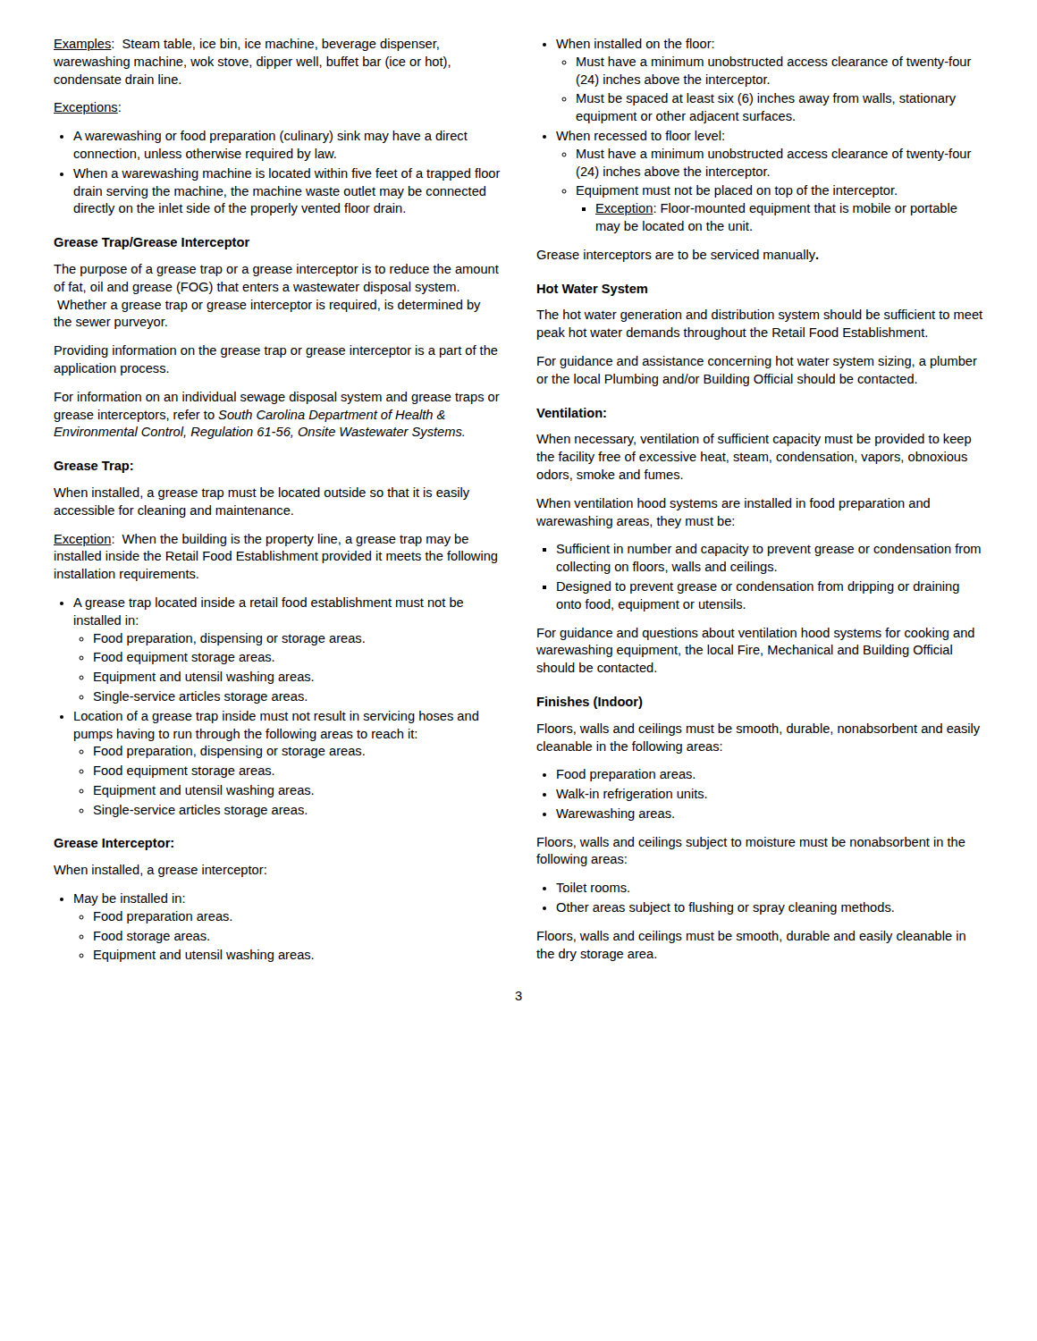Examples: Steam table, ice bin, ice machine, beverage dispenser, warewashing machine, wok stove, dipper well, buffet bar (ice or hot), condensate drain line.
Exceptions:
A warewashing or food preparation (culinary) sink may have a direct connection, unless otherwise required by law.
When a warewashing machine is located within five feet of a trapped floor drain serving the machine, the machine waste outlet may be connected directly on the inlet side of the properly vented floor drain.
Grease Trap/Grease Interceptor
The purpose of a grease trap or a grease interceptor is to reduce the amount of fat, oil and grease (FOG) that enters a wastewater disposal system. Whether a grease trap or grease interceptor is required, is determined by the sewer purveyor.
Providing information on the grease trap or grease interceptor is a part of the application process.
For information on an individual sewage disposal system and grease traps or grease interceptors, refer to South Carolina Department of Health & Environmental Control, Regulation 61-56, Onsite Wastewater Systems.
Grease Trap:
When installed, a grease trap must be located outside so that it is easily accessible for cleaning and maintenance.
Exception: When the building is the property line, a grease trap may be installed inside the Retail Food Establishment provided it meets the following installation requirements.
A grease trap located inside a retail food establishment must not be installed in:
Food preparation, dispensing or storage areas.
Food equipment storage areas.
Equipment and utensil washing areas.
Single-service articles storage areas.
Location of a grease trap inside must not result in servicing hoses and pumps having to run through the following areas to reach it:
Food preparation, dispensing or storage areas.
Food equipment storage areas.
Equipment and utensil washing areas.
Single-service articles storage areas.
Grease Interceptor:
When installed, a grease interceptor:
May be installed in:
Food preparation areas.
Food storage areas.
Equipment and utensil washing areas.
When installed on the floor:
Must have a minimum unobstructed access clearance of twenty-four (24) inches above the interceptor.
Must be spaced at least six (6) inches away from walls, stationary equipment or other adjacent surfaces.
When recessed to floor level:
Must have a minimum unobstructed access clearance of twenty-four (24) inches above the interceptor.
Equipment must not be placed on top of the interceptor.
Exception: Floor-mounted equipment that is mobile or portable may be located on the unit.
Grease interceptors are to be serviced manually.
Hot Water System
The hot water generation and distribution system should be sufficient to meet peak hot water demands throughout the Retail Food Establishment.
For guidance and assistance concerning hot water system sizing, a plumber or the local Plumbing and/or Building Official should be contacted.
Ventilation:
When necessary, ventilation of sufficient capacity must be provided to keep the facility free of excessive heat, steam, condensation, vapors, obnoxious odors, smoke and fumes.
When ventilation hood systems are installed in food preparation and warewashing areas, they must be:
Sufficient in number and capacity to prevent grease or condensation from collecting on floors, walls and ceilings.
Designed to prevent grease or condensation from dripping or draining onto food, equipment or utensils.
For guidance and questions about ventilation hood systems for cooking and warewashing equipment, the local Fire, Mechanical and Building Official should be contacted.
Finishes (Indoor)
Floors, walls and ceilings must be smooth, durable, nonabsorbent and easily cleanable in the following areas:
Food preparation areas.
Walk-in refrigeration units.
Warewashing areas.
Floors, walls and ceilings subject to moisture must be nonabsorbent in the following areas:
Toilet rooms.
Other areas subject to flushing or spray cleaning methods.
Floors, walls and ceilings must be smooth, durable and easily cleanable in the dry storage area.
3